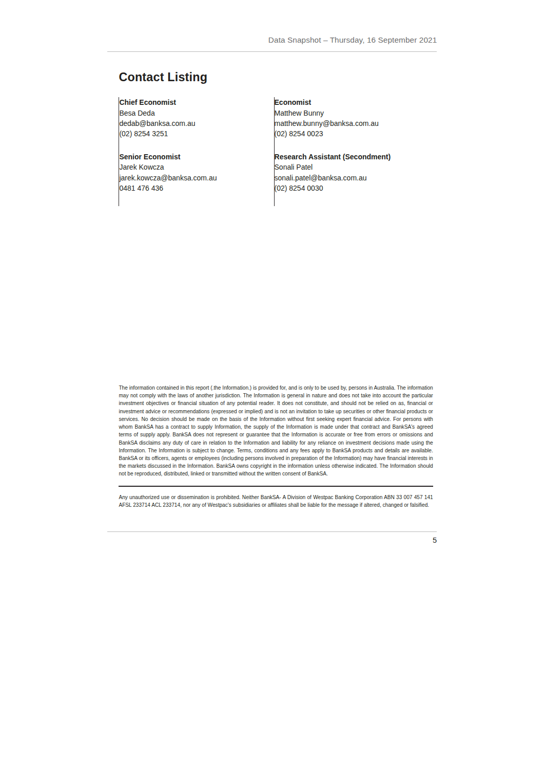Data Snapshot – Thursday, 16 September 2021
Contact Listing
| Chief Economist Besa Deda dedab@banksa.com.au (02) 8254 3251 | Economist Matthew Bunny matthew.bunny@banksa.com.au (02) 8254 0023 |
| Senior Economist Jarek Kowcza jarek.kowcza@banksa.com.au 0481 476 436 | Research Assistant (Secondment) Sonali Patel sonali.patel@banksa.com.au (02) 8254 0030 |
The information contained in this report (.the Information.) is provided for, and is only to be used by, persons in Australia. The information may not comply with the laws of another jurisdiction. The Information is general in nature and does not take into account the particular investment objectives or financial situation of any potential reader. It does not constitute, and should not be relied on as, financial or investment advice or recommendations (expressed or implied) and is not an invitation to take up securities or other financial products or services. No decision should be made on the basis of the Information without first seeking expert financial advice. For persons with whom BankSA has a contract to supply Information, the supply of the Information is made under that contract and BankSA's agreed terms of supply apply. BankSA does not represent or guarantee that the Information is accurate or free from errors or omissions and BankSA disclaims any duty of care in relation to the Information and liability for any reliance on investment decisions made using the Information. The Information is subject to change. Terms, conditions and any fees apply to BankSA products and details are available. BankSA or its officers, agents or employees (including persons involved in preparation of the Information) may have financial interests in the markets discussed in the Information. BankSA owns copyright in the information unless otherwise indicated. The Information should not be reproduced, distributed, linked or transmitted without the written consent of BankSA.
Any unauthorized use or dissemination is prohibited. Neither BankSA- A Division of Westpac Banking Corporation ABN 33 007 457 141 AFSL 233714 ACL 233714, nor any of Westpac's subsidiaries or affiliates shall be liable for the message if altered, changed or falsified.
5